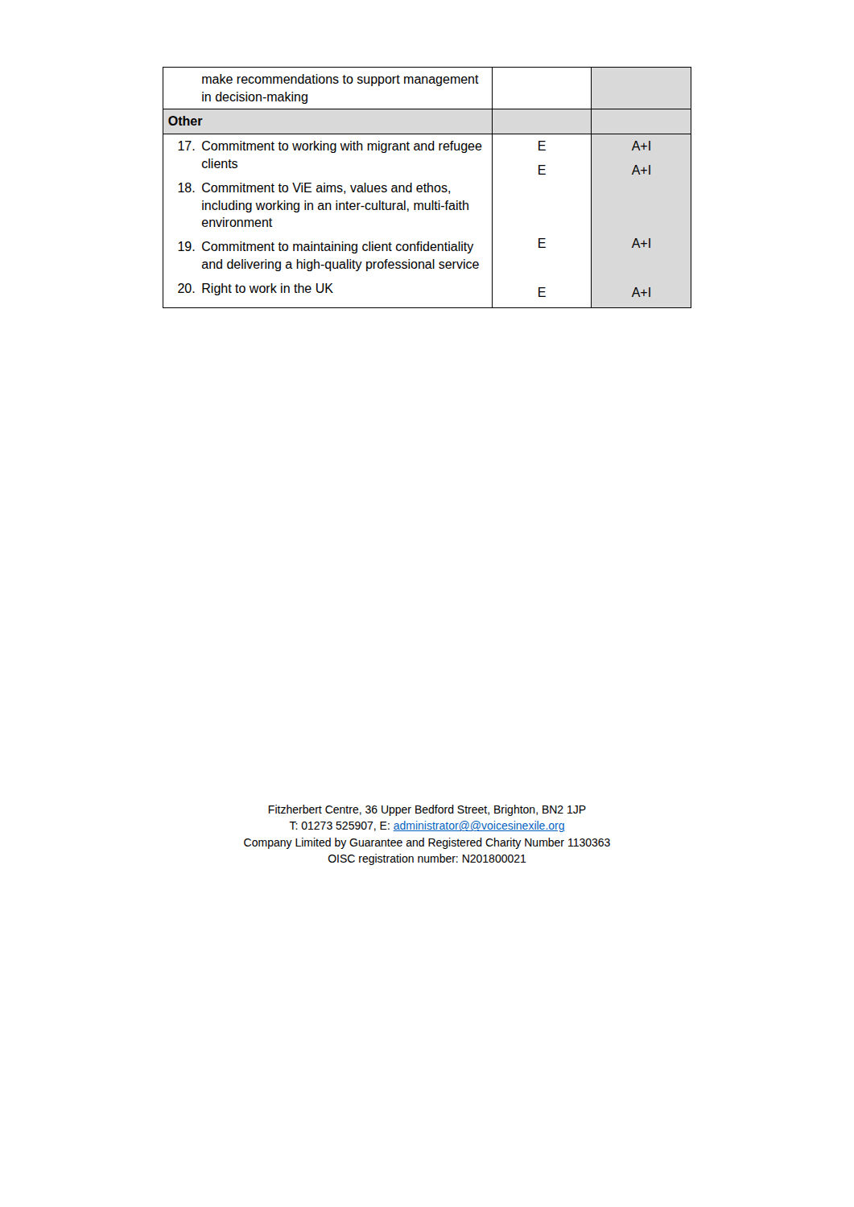| make recommendations to support management in decision-making | | |
| Other | | |
| Commitment to working with migrant and refugee clients Commitment to ViE aims, values and ethos, including working in an inter-cultural, multi-faith environment Commitment to maintaining client confidentiality and delivering a high-quality professional service Right to work in the UK | E E E E | A+I A+I A+I A+I |
Fitzherbert Centre, 36 Upper Bedford Street, Brighton, BN2 1JP
T: 01273 525907, E: administrator@@voicesinexile.org
Company Limited by Guarantee and Registered Charity Number 1130363
OISC registration number: N201800021